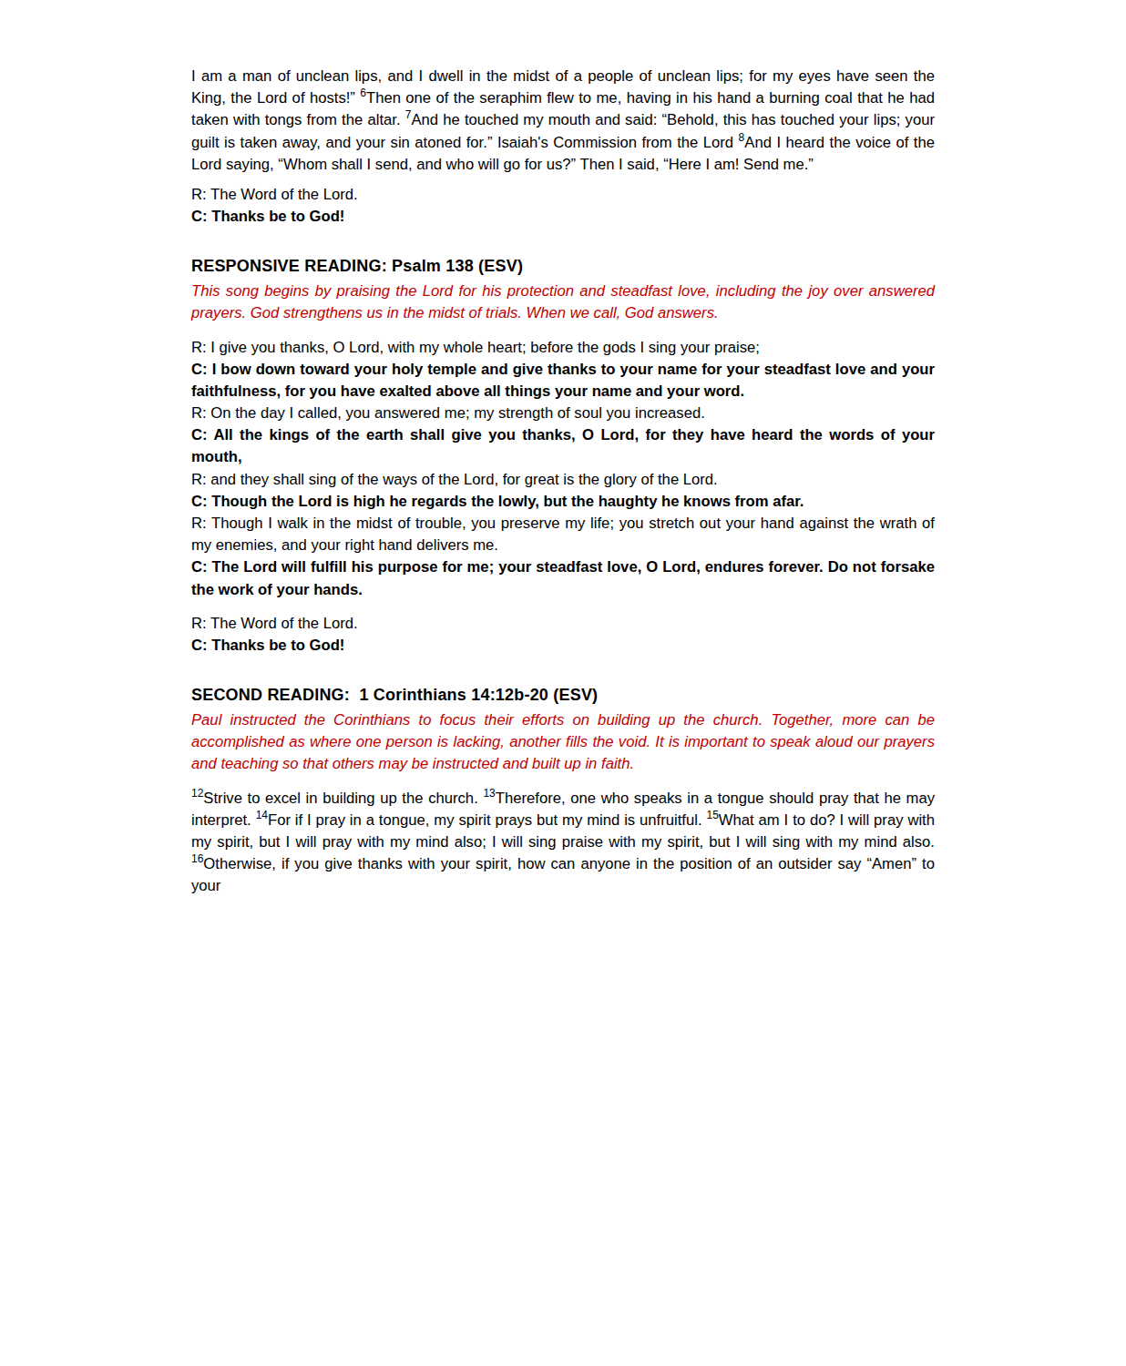I am a man of unclean lips, and I dwell in the midst of a people of unclean lips; for my eyes have seen the King, the Lord of hosts!” 6Then one of the seraphim flew to me, having in his hand a burning coal that he had taken with tongs from the altar. 7And he touched my mouth and said: “Behold, this has touched your lips; your guilt is taken away, and your sin atoned for.” Isaiah's Commission from the Lord 8And I heard the voice of the Lord saying, “Whom shall I send, and who will go for us?” Then I said, “Here I am! Send me.”
R: The Word of the Lord.
C: Thanks be to God!
RESPONSIVE READING: Psalm 138 (ESV)
This song begins by praising the Lord for his protection and steadfast love, including the joy over answered prayers. God strengthens us in the midst of trials. When we call, God answers.
R: I give you thanks, O Lord, with my whole heart; before the gods I sing your praise;
C: I bow down toward your holy temple and give thanks to your name for your steadfast love and your faithfulness, for you have exalted above all things your name and your word.
R: On the day I called, you answered me; my strength of soul you increased.
C: All the kings of the earth shall give you thanks, O Lord, for they have heard the words of your mouth,
R: and they shall sing of the ways of the Lord, for great is the glory of the Lord.
C: Though the Lord is high he regards the lowly, but the haughty he knows from afar.
R: Though I walk in the midst of trouble, you preserve my life; you stretch out your hand against the wrath of my enemies, and your right hand delivers me.
C: The Lord will fulfill his purpose for me; your steadfast love, O Lord, endures forever. Do not forsake the work of your hands.
R: The Word of the Lord.
C: Thanks be to God!
SECOND READING: 1 Corinthians 14:12b-20 (ESV)
Paul instructed the Corinthians to focus their efforts on building up the church. Together, more can be accomplished as where one person is lacking, another fills the void. It is important to speak aloud our prayers and teaching so that others may be instructed and built up in faith.
12Strive to excel in building up the church. 13Therefore, one who speaks in a tongue should pray that he may interpret. 14For if I pray in a tongue, my spirit prays but my mind is unfruitful. 15What am I to do? I will pray with my spirit, but I will pray with my mind also; I will sing praise with my spirit, but I will sing with my mind also. 16Otherwise, if you give thanks with your spirit, how can anyone in the position of an outsider say “Amen” to your